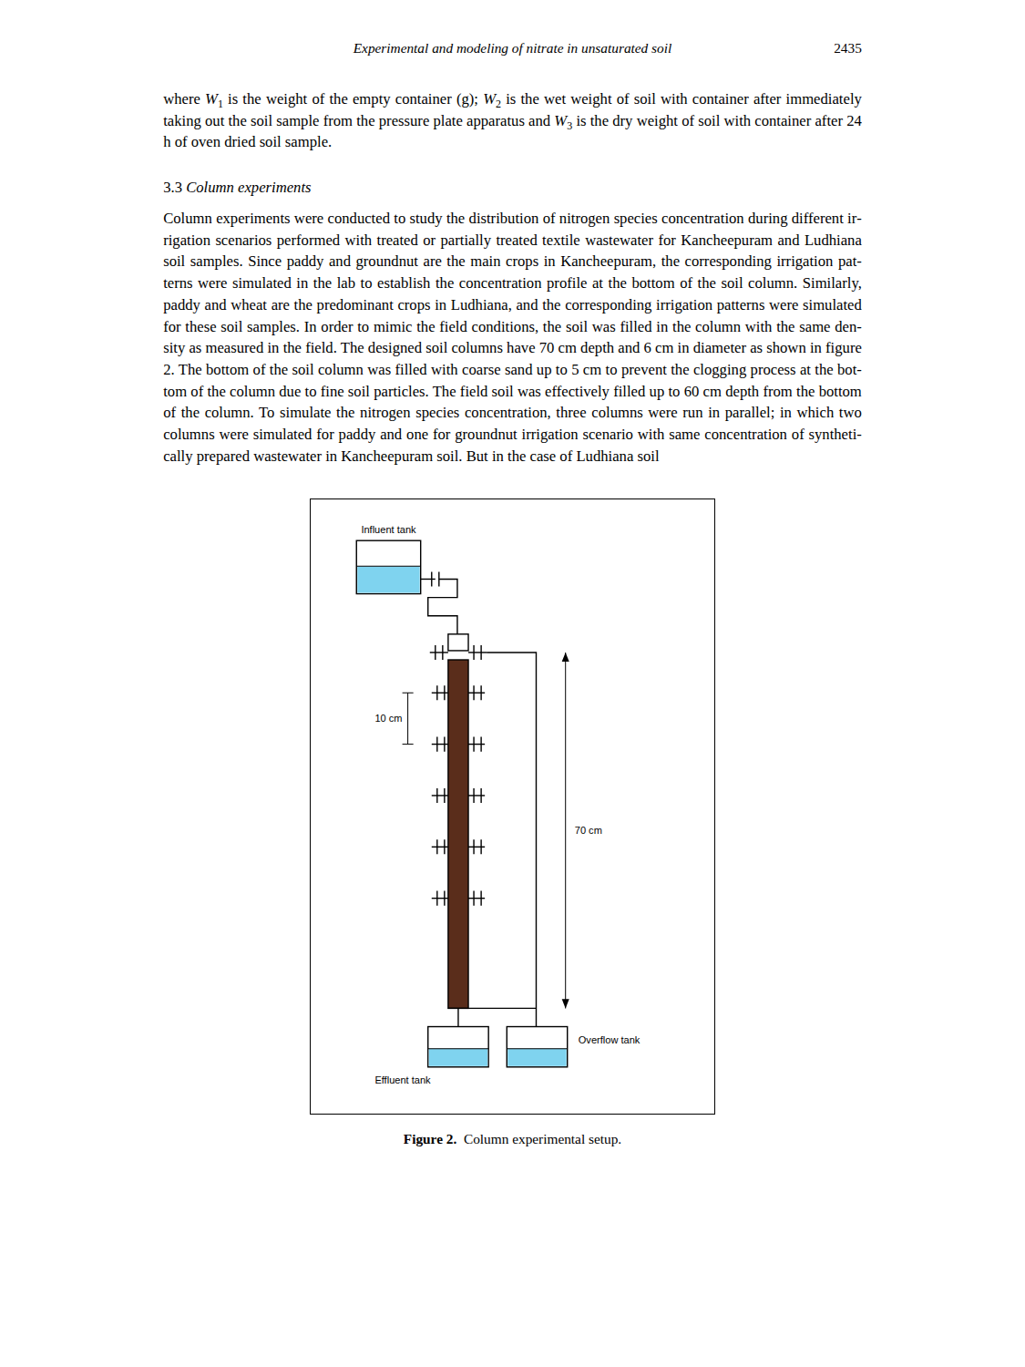Experimental and modeling of nitrate in unsaturated soil 2435
where W1 is the weight of the empty container (g); W2 is the wet weight of soil with container after immediately taking out the soil sample from the pressure plate apparatus and W3 is the dry weight of soil with container after 24 h of oven dried soil sample.
3.3 Column experiments
Column experiments were conducted to study the distribution of nitrogen species concentration during different irrigation scenarios performed with treated or partially treated textile wastewater for Kancheepuram and Ludhiana soil samples. Since paddy and groundnut are the main crops in Kancheepuram, the corresponding irrigation patterns were simulated in the lab to establish the concentration profile at the bottom of the soil column. Similarly, paddy and wheat are the predominant crops in Ludhiana, and the corresponding irrigation patterns were simulated for these soil samples. In order to mimic the field conditions, the soil was filled in the column with the same density as measured in the field. The designed soil columns have 70 cm depth and 6 cm in diameter as shown in figure 2. The bottom of the soil column was filled with coarse sand up to 5 cm to prevent the clogging process at the bottom of the column due to fine soil particles. The field soil was effectively filled up to 60 cm depth from the bottom of the column. To simulate the nitrogen species concentration, three columns were run in parallel; in which two columns were simulated for paddy and one for groundnut irrigation scenario with same concentration of synthetically prepared wastewater in Kancheepuram soil. But in the case of Ludhiana soil
Influent tank 10 cm 70 cm Effluent tank Overflow tank
Figure 2. Column experimental setup.